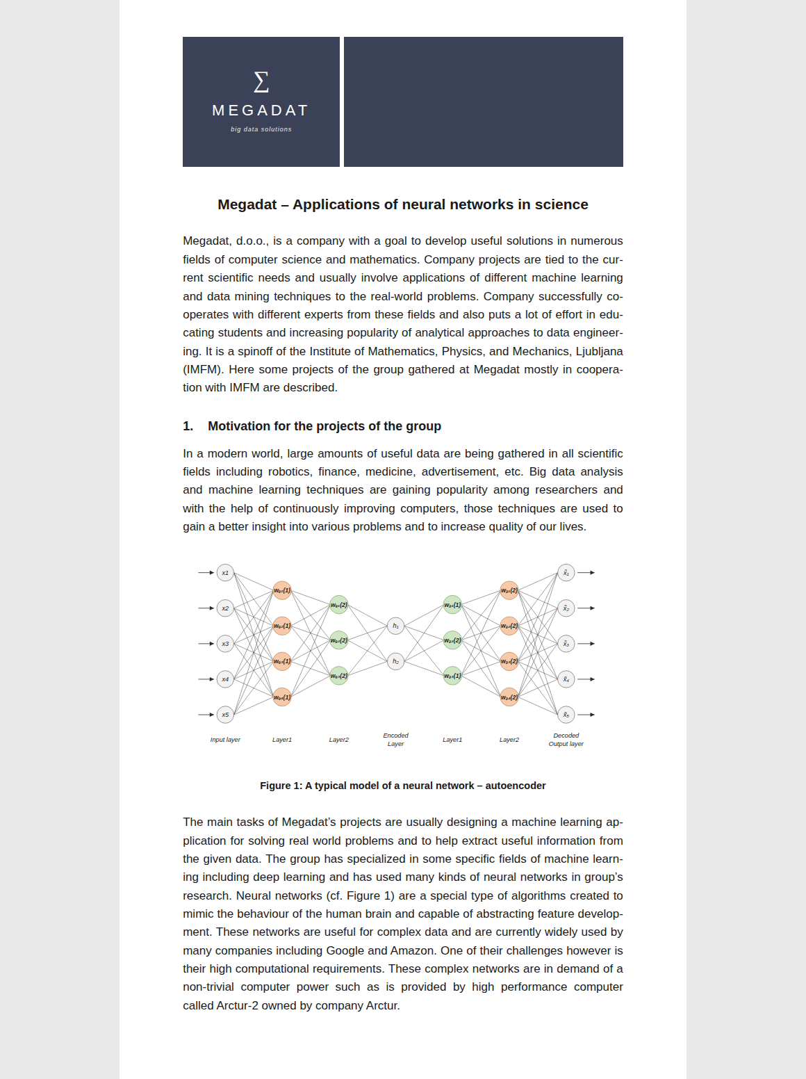∑
MEGADAT
big data solutions
Megadat – Applications of neural networks in science
Megadat, d.o.o., is a company with a goal to develop useful solutions in numerous fields of computer science and mathematics. Company projects are tied to the current scientific needs and usually involve applications of different machine learning and data mining techniques to the real-world problems. Company successfully cooperates with different experts from these fields and also puts a lot of effort in educating students and increasing popularity of analytical approaches to data engineering. It is a spinoff of the Institute of Mathematics, Physics, and Mechanics, Ljubljana (IMFM). Here some projects of the group gathered at Megadat mostly in cooperation with IMFM are described.
1. Motivation for the projects of the group
In a modern world, large amounts of useful data are being gathered in all scientific fields including robotics, finance, medicine, advertisement, etc. Big data analysis and machine learning techniques are gaining popularity among researchers and with the help of continuously improving computers, those techniques are used to gain a better insight into various problems and to increase quality of our lives.
x1 x2 x3 x4 x5 wₑ₁(1) wₑ₂(1) wₑ₃(1) wₑ₄(1) wₑ₁(2) wₑ₂(2) wₑ₃(2) h₁ h₂ wₔ₁(1) wₔ₂(2) wₔ₃(1) wₔ₁(2) wₔ₂(2) wₔ₃(2) wₔ₄(2) x̃₁ x̃₂ x̃₃ x̃₄ x̃₅ Input layer Layer1 Layer2 Encoded Layer Layer1 Layer2 Decoded Output layer
Figure 1: A typical model of a neural network – autoencoder
The main tasks of Megadat’s projects are usually designing a machine learning application for solving real world problems and to help extract useful information from the given data. The group has specialized in some specific fields of machine learning including deep learning and has used many kinds of neural networks in group’s research. Neural networks (cf. Figure 1) are a special type of algorithms created to mimic the behaviour of the human brain and capable of abstracting feature development. These networks are useful for complex data and are currently widely used by many companies including Google and Amazon. One of their challenges however is their high computational requirements. These complex networks are in demand of a non-trivial computer power such as is provided by high performance computer called Arctur-2 owned by company Arctur.